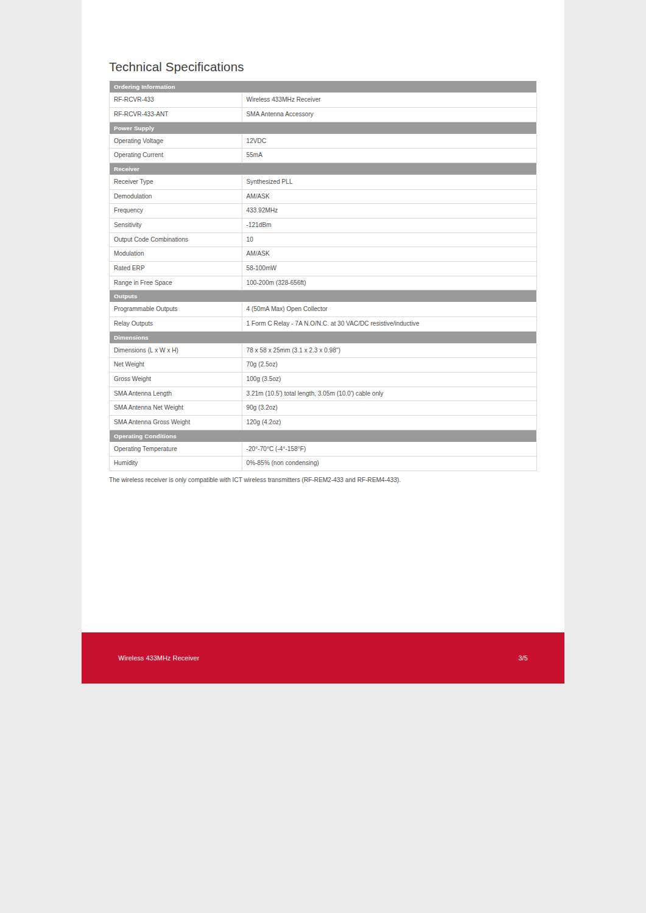Technical Specifications
| Ordering Information |
| --- |
| RF-RCVR-433 | Wireless 433MHz Receiver |
| RF-RCVR-433-ANT | SMA Antenna Accessory |
| Power Supply |
| Operating Voltage | 12VDC |
| Operating Current | 55mA |
| Receiver |
| Receiver Type | Synthesized PLL |
| Demodulation | AM/ASK |
| Frequency | 433.92MHz |
| Sensitivity | -121dBm |
| Output Code Combinations | 10 |
| Modulation | AM/ASK |
| Rated ERP | 58-100mW |
| Range in Free Space | 100-200m (328-656ft) |
| Outputs |
| Programmable Outputs | 4 (50mA Max) Open Collector |
| Relay Outputs | 1 Form C Relay - 7A N.O/N.C. at 30 VAC/DC resistive/inductive |
| Dimensions |
| Dimensions (L x W x H) | 78 x 58 x 25mm (3.1 x 2.3 x 0.98") |
| Net Weight | 70g (2.5oz) |
| Gross Weight | 100g (3.5oz) |
| SMA Antenna Length | 3.21m (10.5') total length, 3.05m (10.0') cable only |
| SMA Antenna Net Weight | 90g (3.2oz) |
| SMA Antenna Gross Weight | 120g (4.2oz) |
| Operating Conditions |
| Operating Temperature | -20°-70°C (-4°-158°F) |
| Humidity | 0%-85% (non condensing) |
The wireless receiver is only compatible with ICT wireless transmitters (RF-REM2-433 and RF-REM4-433).
Wireless 433MHz Receiver 3/5